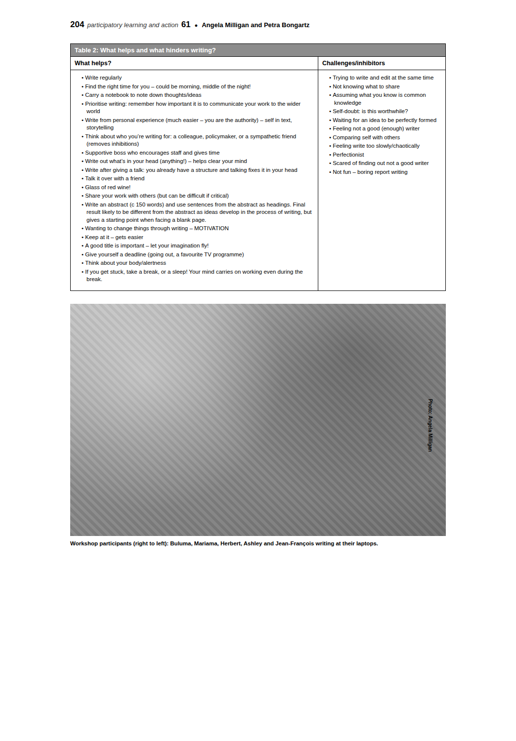204 participatory learning and action 61 ● Angela Milligan and Petra Bongartz
Table 2: What helps and what hinders writing?
| What helps? | Challenges/inhibitors |
| --- | --- |
| Write regularly Find the right time for you – could be morning, middle of the night! Carry a notebook to note down thoughts/ideas Prioritise writing: remember how important it is to communicate your work to the wider world Write from personal experience (much easier – you are the authority) – self in text, storytelling Think about who you’re writing for: a colleague, policymaker, or a sympathetic friend (removes inhibitions) Supportive boss who encourages staff and gives time Write out what’s in your head (anything!) – helps clear your mind Write after giving a talk: you already have a structure and talking fixes it in your head Talk it over with a friend Glass of red wine! Share your work with others (but can be difficult if critical) Write an abstract (c 150 words) and use sentences from the abstract as headings. Final result likely to be different from the abstract as ideas develop in the process of writing, but gives a starting point when facing a blank page. Wanting to change things through writing – MOTIVATION Keep at it – gets easier A good title is important – let your imagination fly! Give yourself a deadline (going out, a favourite TV programme) Think about your body/alertness If you get stuck, take a break, or a sleep! Your mind carries on working even during the break. | Trying to write and edit at the same time Not knowing what to share Assuming what you know is common knowledge Self-doubt: is this worthwhile? Waiting for an idea to be perfectly formed Feeling not a good (enough) writer Comparing self with others Feeling write too slowly/chaotically Perfectionist Scared of finding out not a good writer Not fun – boring report writing |
Photo: Angela Milligan
Workshop participants (right to left): Buluma, Mariama, Herbert, Ashley and Jean-François writing at their laptops.